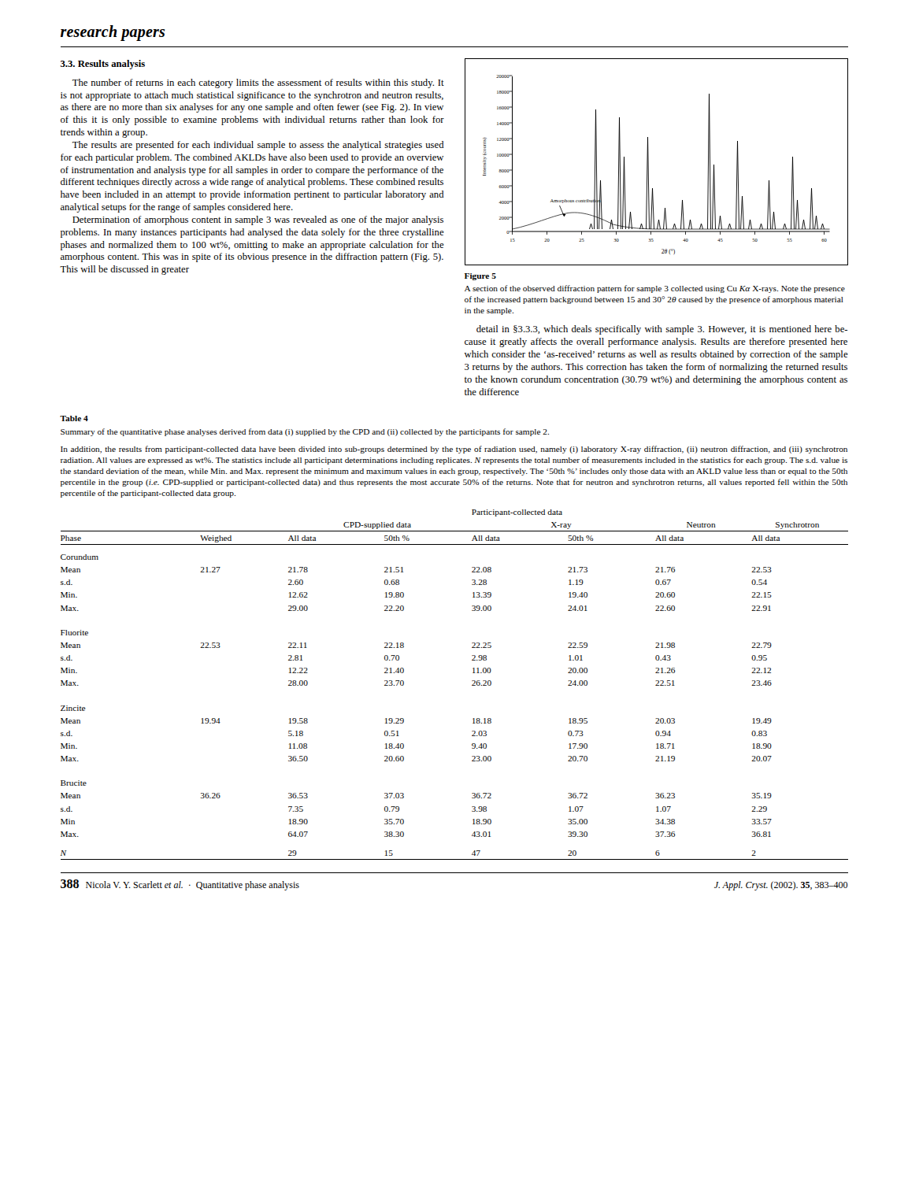research papers
3.3. Results analysis
The number of returns in each category limits the assessment of results within this study. It is not appropriate to attach much statistical significance to the synchrotron and neutron results, as there are no more than six analyses for any one sample and often fewer (see Fig. 2). In view of this it is only possible to examine problems with individual returns rather than look for trends within a group.
The results are presented for each individual sample to assess the analytical strategies used for each particular problem. The combined AKLDs have also been used to provide an overview of instrumentation and analysis type for all samples in order to compare the performance of the different techniques directly across a wide range of analytical problems. These combined results have been included in an attempt to provide information pertinent to particular laboratory and analytical setups for the range of samples considered here.
Determination of amorphous content in sample 3 was revealed as one of the major analysis problems. In many instances participants had analysed the data solely for the three crystalline phases and normalized them to 100 wt%, omitting to make an appropriate calculation for the amorphous content. This was in spite of its obvious presence in the diffraction pattern (Fig. 5). This will be discussed in greater
20000 18000 16000 14000 12000 10000 8000 6000 4000 2000 0 15 20 25 30 35 40 45 50 55 60 Intensity (counts) 2θ (°) Amorphous contribution
Figure 5 A section of the observed diffraction pattern for sample 3 collected using Cu Kα X-rays. Note the presence of the increased pattern background between 15 and 30° 2θ caused by the presence of amorphous material in the sample.
detail in §3.3.3, which deals specifically with sample 3. However, it is mentioned here because it greatly affects the overall performance analysis. Results are therefore presented here which consider the ‘as-received’ returns as well as results obtained by correction of the sample 3 returns by the authors. This correction has taken the form of normalizing the returned results to the known corundum concentration (30.79 wt%) and determining the amorphous content as the difference
Table 4
Summary of the quantitative phase analyses derived from data (i) supplied by the CPD and (ii) collected by the participants for sample 2.
In addition, the results from participant-collected data have been divided into sub-groups determined by the type of radiation used, namely (i) laboratory X-ray diffraction, (ii) neutron diffraction, and (iii) synchrotron radiation. All values are expressed as wt%. The statistics include all participant determinations including replicates. N represents the total number of measurements included in the statistics for each group. The s.d. value is the standard deviation of the mean, while Min. and Max. represent the minimum and maximum values in each group, respectively. The ‘50th %’ includes only those data with an AKLD value less than or equal to the 50th percentile in the group (i.e. CPD-supplied or participant-collected data) and thus represents the most accurate 50% of the returns. Note that for neutron and synchrotron returns, all values reported fell within the 50th percentile of the participant-collected data group.
| | | | | Participant-collected data |
| | | CPD-supplied data | X-ray | Neutron | Synchrotron |
| Phase | Weighed | All data | 50th % | All data | 50th % | All data | All data |
| Corundum | | | | | | | |
| Mean | 21.27 | 21.78 | 21.51 | 22.08 | 21.73 | 21.76 | 22.53 |
| s.d. | | 2.60 | 0.68 | 3.28 | 1.19 | 0.67 | 0.54 |
| Min. | | 12.62 | 19.80 | 13.39 | 19.40 | 20.60 | 22.15 |
| Max. | | 29.00 | 22.20 | 39.00 | 24.01 | 22.60 | 22.91 |
| Fluorite | | | | | | | |
| Mean | 22.53 | 22.11 | 22.18 | 22.25 | 22.59 | 21.98 | 22.79 |
| s.d. | | 2.81 | 0.70 | 2.98 | 1.01 | 0.43 | 0.95 |
| Min. | | 12.22 | 21.40 | 11.00 | 20.00 | 21.26 | 22.12 |
| Max. | | 28.00 | 23.70 | 26.20 | 24.00 | 22.51 | 23.46 |
| Zincite | | | | | | | |
| Mean | 19.94 | 19.58 | 19.29 | 18.18 | 18.95 | 20.03 | 19.49 |
| s.d. | | 5.18 | 0.51 | 2.03 | 0.73 | 0.94 | 0.83 |
| Min. | | 11.08 | 18.40 | 9.40 | 17.90 | 18.71 | 18.90 |
| Max. | | 36.50 | 20.60 | 23.00 | 20.70 | 21.19 | 20.07 |
| Brucite | | | | | | | |
| Mean | 36.26 | 36.53 | 37.03 | 36.72 | 36.72 | 36.23 | 35.19 |
| s.d. | | 7.35 | 0.79 | 3.98 | 1.07 | 1.07 | 2.29 |
| Min | | 18.90 | 35.70 | 18.90 | 35.00 | 34.38 | 33.57 |
| Max. | | 64.07 | 38.30 | 43.01 | 39.30 | 37.36 | 36.81 |
| N | | 29 | 15 | 47 | 20 | 6 | 2 |
388 Nicola V. Y. Scarlett et al. · Quantitative phase analysis
J. Appl. Cryst. (2002). 35, 383–400